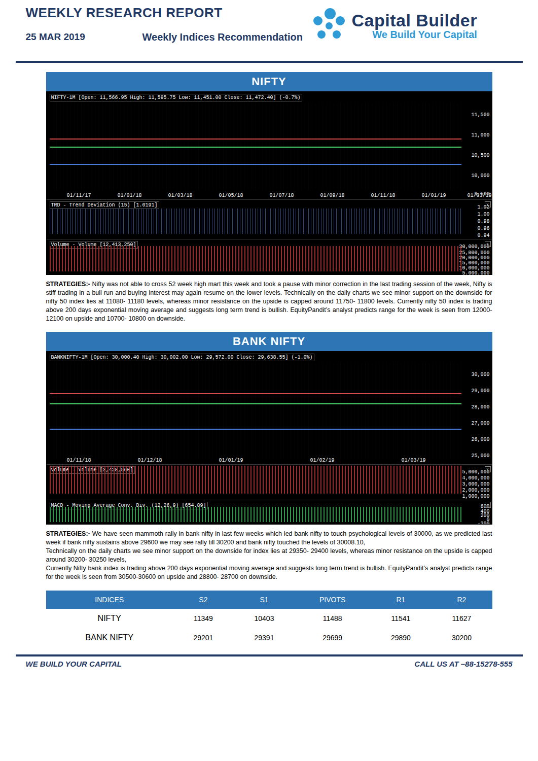WEEKLY RESEARCH REPORT
25 MAR 2019
Weekly Indices Recommendation
Capital Builder
We Build Your Capital
NIFTY
NIFTY-1M [Open: 11,566.95 High: 11,595.75 Low: 11,451.00 Close: 11,472.40] (-0.7%)
11,500
11,000
10,500
10,000
9,500
TRD - Trend Deviation (15) [1.0191]
1.02
1.00
0.98
0.96
0.94
x
Volume - Volume [12,413,250]
30,000,000
25,000,000
20,000,000
15,000,000
10,000,000
5,000,000
x
01/11/17
01/01/18
01/03/18
01/05/18
01/07/18
01/09/18
01/11/18
01/01/19
01/03/19
STRATEGIES:- Nifty was not able to cross 52 week high mart this week and took a pause with minor correction in the last trading session of the week, Nifty is stiff trading in a bull run and buying interest may again resume on the lower levels. Technically on the daily charts we see minor support on the downside for nifty 50 index lies at 11080- 11180 levels, whereas minor resistance on the upside is capped around 11750- 11800 levels. Currently nifty 50 index is trading above 200 days exponential moving average and suggests long term trend is bullish. EquityPandit’s analyst predicts range for the week is seen from 12000-12100 on upside and 10700- 10800 on downside.
BANK NIFTY
BANKNIFTY-1M [Open: 30,000.40 High: 30,002.00 Low: 29,572.00 Close: 29,638.55] (-1.0%)
30,000
29,000
28,000
27,000
26,000
25,000
01/11/18
01/12/18
01/01/19
01/02/19
01/03/19
Volume - Volume [3,428,560]
5,000,000
4,000,000
3,000,000
2,000,000
1,000,000
x
MACD - Moving Average Conv. Div. (12,26,9) [654.89]
600
400
200
0
-200
-400
x
STRATEGIES:- We have seen mammoth rally in bank nifty in last few weeks which led bank nifty to touch psychological levels of 30000, as we predicted last week if bank nifty sustains above 29600 we may see rally till 30200 and bank nifty touched the levels of 30008.10,
Technically on the daily charts we see minor support on the downside for index lies at 29350- 29400 levels, whereas minor resistance on the upside is capped around 30200- 30250 levels,
Currently Nifty bank index is trading above 200 days exponential moving average and suggests long term trend is bullish. EquityPandit’s analyst predicts range for the week is seen from 30500-30600 on upside and 28800- 28700 on downside.
| INDICES | S2 | S1 | PIVOTS | R1 | R2 |
| --- | --- | --- | --- | --- | --- |
| NIFTY | 11349 | 10403 | 11488 | 11541 | 11627 |
| BANK NIFTY | 29201 | 29391 | 29699 | 29890 | 30200 |
WE BUILD YOUR CAPITAL
CALL US AT –88-15278-555